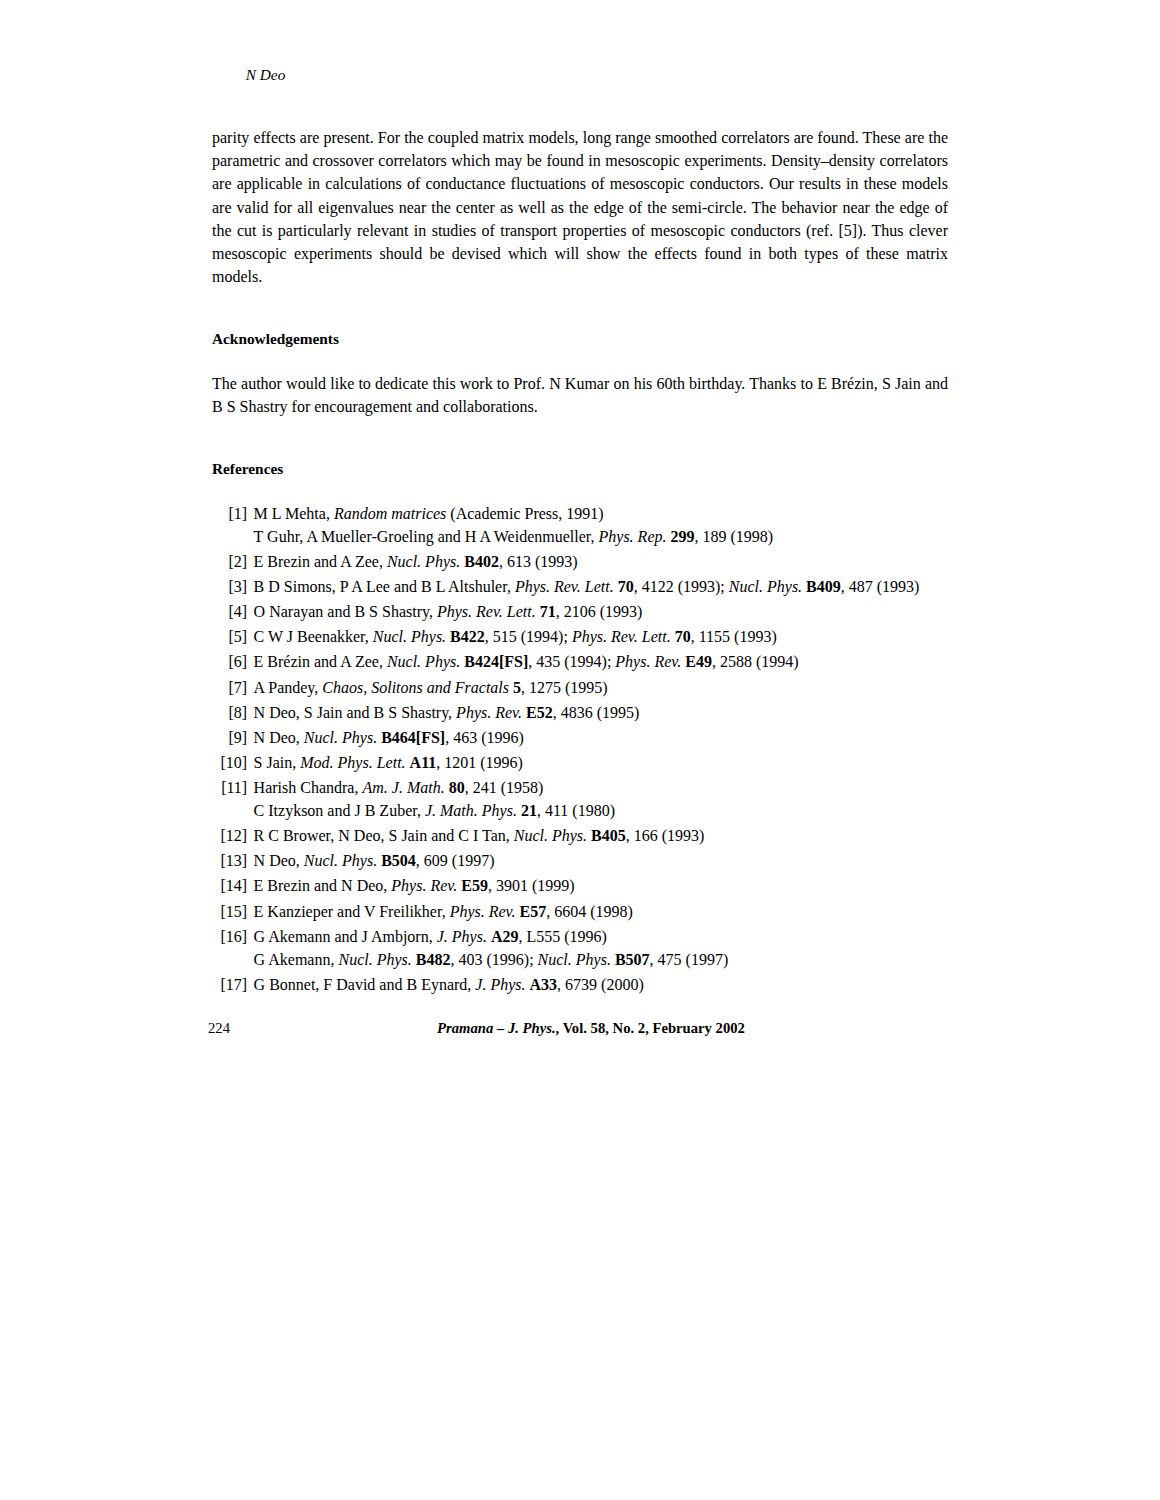N Deo
parity effects are present. For the coupled matrix models, long range smoothed correlators are found. These are the parametric and crossover correlators which may be found in mesoscopic experiments. Density–density correlators are applicable in calculations of conductance fluctuations of mesoscopic conductors. Our results in these models are valid for all eigenvalues near the center as well as the edge of the semi-circle. The behavior near the edge of the cut is particularly relevant in studies of transport properties of mesoscopic conductors (ref. [5]). Thus clever mesoscopic experiments should be devised which will show the effects found in both types of these matrix models.
Acknowledgements
The author would like to dedicate this work to Prof. N Kumar on his 60th birthday. Thanks to E Brézin, S Jain and B S Shastry for encouragement and collaborations.
References
[1] M L Mehta, Random matrices (Academic Press, 1991) T Guhr, A Mueller-Groeling and H A Weidenmueller, Phys. Rep. 299, 189 (1998)
[2] E Brezin and A Zee, Nucl. Phys. B402, 613 (1993)
[3] B D Simons, P A Lee and B L Altshuler, Phys. Rev. Lett. 70, 4122 (1993); Nucl. Phys. B409, 487 (1993)
[4] O Narayan and B S Shastry, Phys. Rev. Lett. 71, 2106 (1993)
[5] C W J Beenakker, Nucl. Phys. B422, 515 (1994); Phys. Rev. Lett. 70, 1155 (1993)
[6] E Brézin and A Zee, Nucl. Phys. B424[FS], 435 (1994); Phys. Rev. E49, 2588 (1994)
[7] A Pandey, Chaos, Solitons and Fractals 5, 1275 (1995)
[8] N Deo, S Jain and B S Shastry, Phys. Rev. E52, 4836 (1995)
[9] N Deo, Nucl. Phys. B464[FS], 463 (1996)
[10] S Jain, Mod. Phys. Lett. A11, 1201 (1996)
[11] Harish Chandra, Am. J. Math. 80, 241 (1958) C Itzykson and J B Zuber, J. Math. Phys. 21, 411 (1980)
[12] R C Brower, N Deo, S Jain and C I Tan, Nucl. Phys. B405, 166 (1993)
[13] N Deo, Nucl. Phys. B504, 609 (1997)
[14] E Brezin and N Deo, Phys. Rev. E59, 3901 (1999)
[15] E Kanzieper and V Freilikher, Phys. Rev. E57, 6604 (1998)
[16] G Akemann and J Ambjorn, J. Phys. A29, L555 (1996) G Akemann, Nucl. Phys. B482, 403 (1996); Nucl. Phys. B507, 475 (1997)
[17] G Bonnet, F David and B Eynard, J. Phys. A33, 6739 (2000)
224
Pramana – J. Phys., Vol. 58, No. 2, February 2002